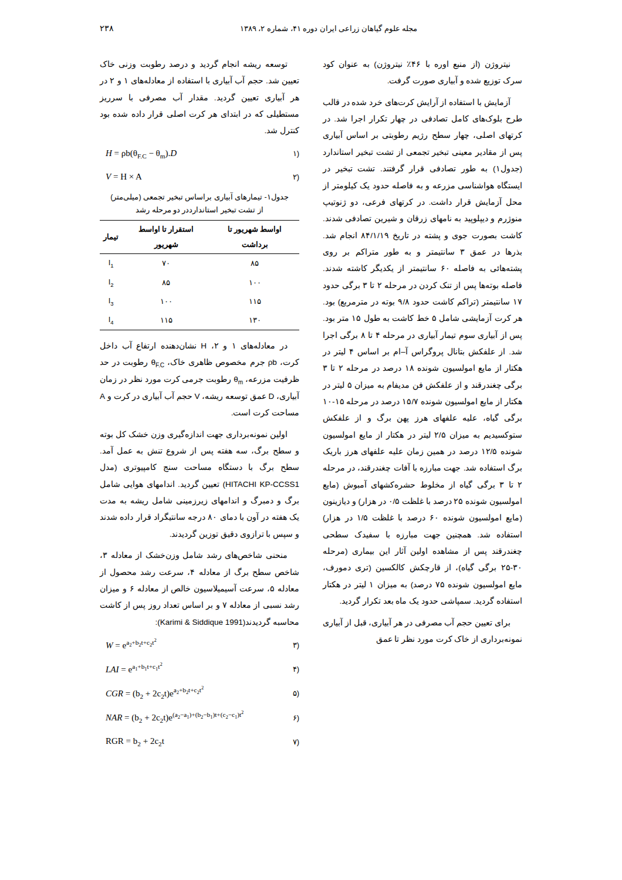مجله علوم گیاهان زراعی ایران دوره ۴۱، شماره ۲، ۱۳۸۹
۲۳۸
نیتروژن (از منبع اوره با ۴۶٪ نیتروژن) به عنوان کود سرک توزیع شده و آبیاری صورت گرفت.
آزمایش با استفاده از آرایش کرت‌های خرد شده در قالب طرح بلوک‌های کامل تصادفی در چهار تکرار اجرا شد. در کرتهای اصلی، چهار سطح رژیم رطوبتی بر اساس آبیاری پس از مقادیر معینی تبخیر تجمعی از تشت تبخیر استاندارد (جدول۱) به طور تصادفی قرار گرفتند. تشت تبخیر در ایستگاه هواشناسی مزرعه و به فاصله حدود یک کیلومتر از محل آزمایش قرار داشت. در کرتهای فرعی، دو ژنوتیپ منوژرم و دیپلوپید به نامهای زرقان و شیرین تصادفی شدند. کاشت بصورت جوی و پشته در تاریخ ۸۴/۱/۱۹ انجام شد. بذرها در عمق ۳ سانتیمتر و به طور متراکم بر روی پشته‌هائی به فاصله ۶۰ سانتیمتر از یکدیگر کاشته شدند. فاصله بوته‌ها پس از تنک کردن در مرحله ۲ تا ۳ برگی حدود ۱۷ سانتیمتر (تراکم کاشت حدود ۹/۸ بوته در مترمربع) بود. هر کرت آزمایشی شامل ۵ خط کاشت به طول ۱۵ متر بود. پس از آبیاری سوم تیمار آبیاری در مرحله ۴ تا ۸ برگی اجرا شد. از علفکش بتانال پروگراس آ–ام بر اساس ۴ لیتر در هکتار از مایع امولسیون شونده ۱۸ درصد در مرحله ۲ تا ۳ برگی چغندرقند و از علفکش فن مدیفام به میزان ۵ لیتر در هکتار از مایع امولسیون شونده ۱۵/۷ درصد در مرحله ۱۵-۱۰ برگی گیاه، علیه علفهای هرز پهن برگ و از علفکش ستوکسیدیم به میزان ۲/۵ لیتر در هکتار از مایع امولسیون شونده ۱۲/۵ درصد در همین زمان علیه علفهای هرز باریک برگ استفاده شد. جهت مبارزه با آفات چغندرقند، در مرحله ۲ تا ۳ برگی گیاه از مخلوط حشره‌کشهای آمبوش (مایع امولسیون شونده ۲۵ درصد با غلظت ۰/۵ در هزار) و دیازینون (مایع امولسیون شونده ۶۰ درصد با غلظت ۱/۵ در هزار) استفاده شد. همچنین جهت مبارزه با سفیدک سطحی چغندرقند پس از مشاهده اولین آثار این بیماری (مرحله ۳۰-۲۵ برگی گیاه)، از قارچکش کالکسین (تری دمورف، مایع امولسیون شونده ۷۵ درصد) به میزان ۱ لیتر در هکتار استفاده گردید. سمپاشی حدود یک ماه بعد تکرار گردید.
برای تعیین حجم آب مصرفی در هر آبیاری، قبل از آبیاری نمونه‌برداری از خاک کرت مورد نظر تا عمق
توسعه ریشه انجام گردید و درصد رطوبت وزنی خاک تعیین شد. حجم آب آبیاری با استفاده از معادله‌های ۱ و ۲ در هر آبیاری تعیین گردید. مقدار آب مصرفی با سرریز مستطیلی که در ابتدای هر کرت اصلی قرار داده شده بود کنترل شد.
H = ρb(θF.C − θm).D (۱
V = H × A (۲
جدول۱- تیمارهای آبیاری براساس تبخیر تجمعی (میلی‌متر) از تشت تبخیر استاندارددر دو مرحله رشد
| اواسط شهریور تا برداشت | استقرار تا اواسط شهریور | تیمار |
| --- | --- | --- |
| ۸۵ | ۷۰ | I 1 |
| ۱۰۰ | ۸۵ | I 2 |
| ۱۱۵ | ۱۰۰ | I 3 |
| ۱۳۰ | ۱۱۵ | I 4 |
در معادله‌های ۱ و ۲، H نشان‌دهنده ارتفاع آب داخل کرت، ρb جرم مخصوص ظاهری خاک، θF.C رطوبت در حد ظرفیت مزرعه، θm رطوبت جرمی کرت مورد نظر در زمان آبیاری، D عمق توسعه ریشه، V حجم آب آبیاری در کرت و A مساحت کرت است.
اولین نمونه‌برداری جهت اندازه‌گیری وزن خشک کل بوته و سطح برگ، سه هفته پس از شروع تنش به عمل آمد. سطح برگ با دستگاه مساحت سنج کامپیوتری (مدل HITACHI KP-CCSS1) تعیین گردید. اندامهای هوایی شامل برگ و دمبرگ و اندامهای زیرزمینی شامل ریشه به مدت یک هفته در آون با دمای ۸۰ درجه سانتیگراد قرار داده شدند و سپس با ترازوی دقیق توزین گردیدند.
منحنی شاخص‌های رشد شامل وزن‌خشک از معادله ۳، شاخص سطح برگ از معادله ۴، سرعت رشد محصول از معادله ۵، سرعت آسیمیلاسیون خالص از معادله ۶ و میزان رشد نسبی از معادله ۷ و بر اساس تعداد روز پس از کاشت محاسبه گردیدند(Karimi & Siddique 1991):
W = ea2+b2t+c2t2 (۳
LAI = ea1+b1t+c1t2 (۴
CGR = (b2 + 2c2t)ea2+b2t+c2t2 (۵
NAR = (b2 + 2c2t)e(a2−a1)+(b2−b1)t+(c2−c1)t2 (۶
RGR = b2 + 2c2t (۷